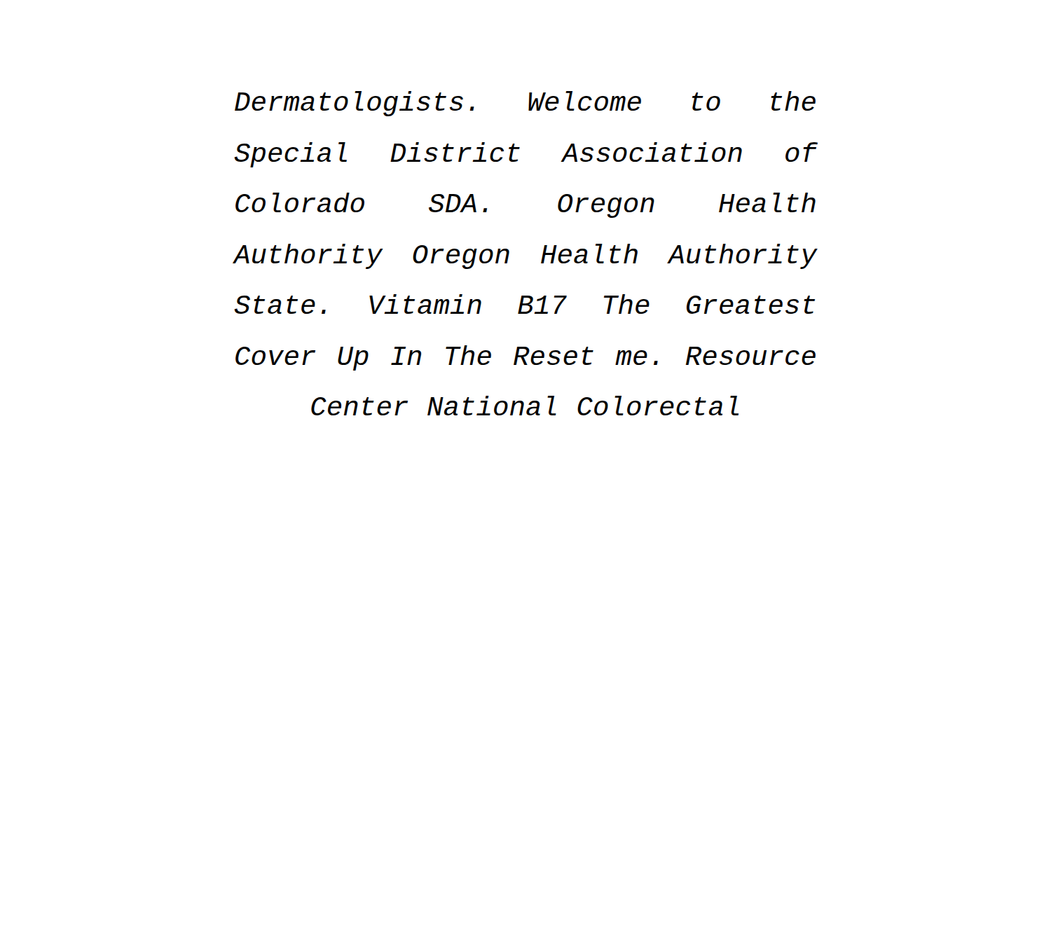Dermatologists. Welcome to the Special District Association of Colorado SDA. Oregon Health Authority Oregon Health Authority State. Vitamin B17 The Greatest Cover Up In The Reset me. Resource Center National Colorectal